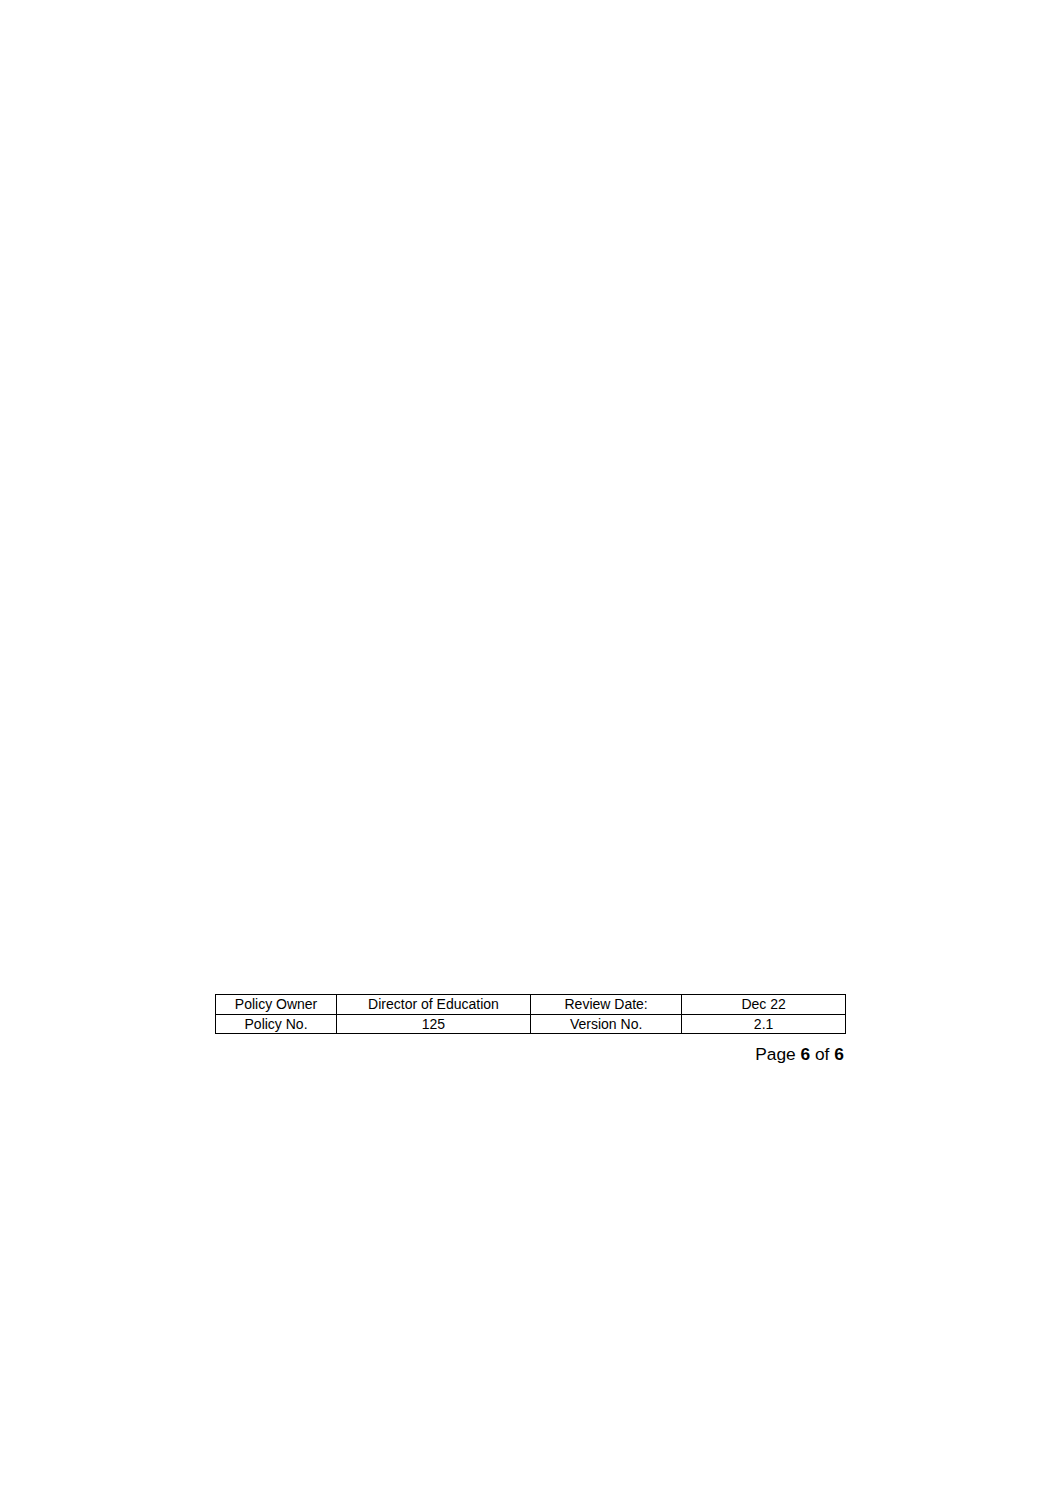| Policy Owner | Director of Education | Review Date: | Dec 22 |
| Policy No. | 125 | Version No. | 2.1 |
Page 6 of 6